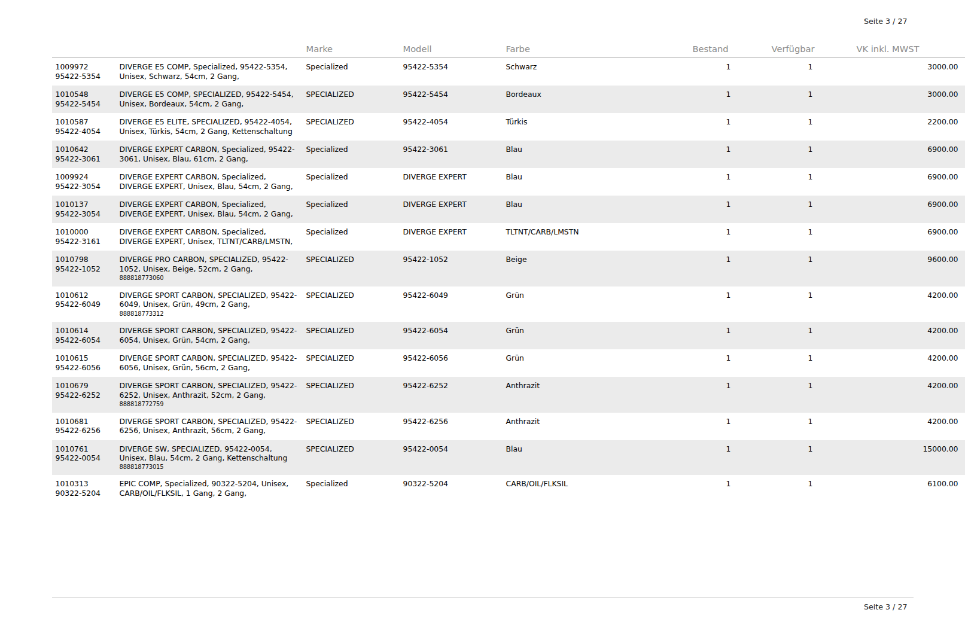Seite 3 / 27
| | | Marke | Modell | Farbe | Bestand | Verfügbar | VK inkl. MWST |
| --- | --- | --- | --- | --- | --- | --- | --- |
| 1009972 95422-5354 | DIVERGE E5 COMP, Specialized, 95422-5354, Unisex, Schwarz, 54cm, 2 Gang, Kettenschaltung | Specialized | 95422-5354 | Schwarz | 1 | 1 | 3000.00 |
| 1010548 95422-5454 | DIVERGE E5 COMP, SPECIALIZED, 95422-5454, Unisex, Bordeaux, 54cm, 2 Gang, Kettenschaltung | SPECIALIZED | 95422-5454 | Bordeaux | 1 | 1 | 3000.00 |
| 1010587 95422-4054 | DIVERGE E5 ELITE, SPECIALIZED, 95422-4054, Unisex, Türkis, 54cm, 2 Gang, Kettenschaltung | SPECIALIZED | 95422-4054 | Türkis | 1 | 1 | 2200.00 |
| 1010642 95422-3061 | DIVERGE EXPERT CARBON, Specialized, 95422-3061, Unisex, Blau, 61cm, 2 Gang, Kettenschaltung | Specialized | 95422-3061 | Blau | 1 | 1 | 6900.00 |
| 1009924 95422-3054 | DIVERGE EXPERT CARBON, Specialized, DIVERGE EXPERT, Unisex, Blau, 54cm, 2 Gang, Kettenschaltung | Specialized | DIVERGE EXPERT | Blau | 1 | 1 | 6900.00 |
| 1010137 95422-3054 | DIVERGE EXPERT CARBON, Specialized, DIVERGE EXPERT, Unisex, Blau, 54cm, 2 Gang, Kettenschaltung | Specialized | DIVERGE EXPERT | Blau | 1 | 1 | 6900.00 |
| 1010000 95422-3161 | DIVERGE EXPERT CARBON, Specialized, DIVERGE EXPERT, Unisex, TLTNT/CARB/LMSTN, 61cm, 2 Gang | Specialized | DIVERGE EXPERT | TLTNT/CARB/LMSTN | 1 | 1 | 6900.00 |
| 1010798 95422-1052 | DIVERGE PRO CARBON, SPECIALIZED, 95422-1052, Unisex, Beige, 52cm, 2 Gang, Kettenschaltung 888818773060 | SPECIALIZED | 95422-1052 | Beige | 1 | 1 | 9600.00 |
| 1010612 95422-6049 | DIVERGE SPORT CARBON, SPECIALIZED, 95422-6049, Unisex, Grün, 49cm, 2 Gang, Kettenschaltung 888818773312 | SPECIALIZED | 95422-6049 | Grün | 1 | 1 | 4200.00 |
| 1010614 95422-6054 | DIVERGE SPORT CARBON, SPECIALIZED, 95422-6054, Unisex, Grün, 54cm, 2 Gang, Kettenschaltung | SPECIALIZED | 95422-6054 | Grün | 1 | 1 | 4200.00 |
| 1010615 95422-6056 | DIVERGE SPORT CARBON, SPECIALIZED, 95422-6056, Unisex, Grün, 56cm, 2 Gang, Kettenschaltung | SPECIALIZED | 95422-6056 | Grün | 1 | 1 | 4200.00 |
| 1010679 95422-6252 | DIVERGE SPORT CARBON, SPECIALIZED, 95422-6252, Unisex, Anthrazit, 52cm, 2 Gang, Kettenschaltung 888818772759 | SPECIALIZED | 95422-6252 | Anthrazit | 1 | 1 | 4200.00 |
| 1010681 95422-6256 | DIVERGE SPORT CARBON, SPECIALIZED, 95422-6256, Unisex, Anthrazit, 56cm, 2 Gang, Kettenschaltung | SPECIALIZED | 95422-6256 | Anthrazit | 1 | 1 | 4200.00 |
| 1010761 95422-0054 | DIVERGE SW, SPECIALIZED, 95422-0054, Unisex, Blau, 54cm, 2 Gang, Kettenschaltung 888818773015 | SPECIALIZED | 95422-0054 | Blau | 1 | 1 | 15000.00 |
| 1010313 90322-5204 | EPIC COMP, Specialized, 90322-5204, Unisex, CARB/OIL/FLKSIL, 1 Gang, 2 Gang, Kettenschaltung | Specialized | 90322-5204 | CARB/OIL/FLKSIL | 1 | 1 | 6100.00 |
Seite 3 / 27